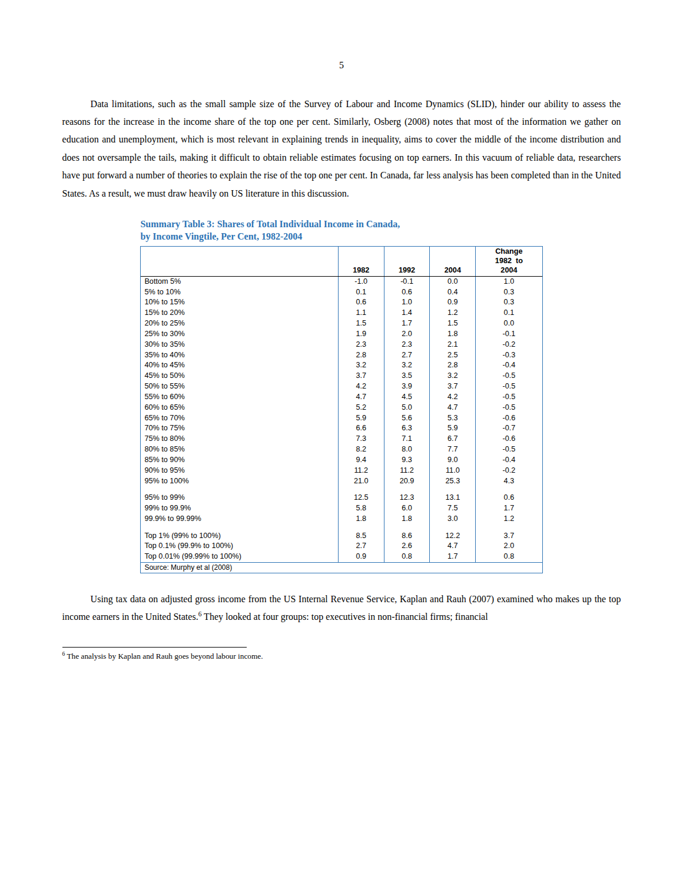5
Data limitations, such as the small sample size of the Survey of Labour and Income Dynamics (SLID), hinder our ability to assess the reasons for the increase in the income share of the top one per cent. Similarly, Osberg (2008) notes that most of the information we gather on education and unemployment, which is most relevant in explaining trends in inequality, aims to cover the middle of the income distribution and does not oversample the tails, making it difficult to obtain reliable estimates focusing on top earners. In this vacuum of reliable data, researchers have put forward a number of theories to explain the rise of the top one per cent. In Canada, far less analysis has been completed than in the United States. As a result, we must draw heavily on US literature in this discussion.
Summary Table 3: Shares of Total Individual Income in Canada,
by Income Vingtile, Per Cent, 1982-2004
| | 1982 | 1992 | 2004 | Change 1982 to 2004 |
| --- | --- | --- | --- | --- |
| Bottom 5% | -1.0 | -0.1 | 0.0 | 1.0 |
| 5% to 10% | 0.1 | 0.6 | 0.4 | 0.3 |
| 10% to 15% | 0.6 | 1.0 | 0.9 | 0.3 |
| 15% to 20% | 1.1 | 1.4 | 1.2 | 0.1 |
| 20% to 25% | 1.5 | 1.7 | 1.5 | 0.0 |
| 25% to 30% | 1.9 | 2.0 | 1.8 | -0.1 |
| 30% to 35% | 2.3 | 2.3 | 2.1 | -0.2 |
| 35% to 40% | 2.8 | 2.7 | 2.5 | -0.3 |
| 40% to 45% | 3.2 | 3.2 | 2.8 | -0.4 |
| 45% to 50% | 3.7 | 3.5 | 3.2 | -0.5 |
| 50% to 55% | 4.2 | 3.9 | 3.7 | -0.5 |
| 55% to 60% | 4.7 | 4.5 | 4.2 | -0.5 |
| 60% to 65% | 5.2 | 5.0 | 4.7 | -0.5 |
| 65% to 70% | 5.9 | 5.6 | 5.3 | -0.6 |
| 70% to 75% | 6.6 | 6.3 | 5.9 | -0.7 |
| 75% to 80% | 7.3 | 7.1 | 6.7 | -0.6 |
| 80% to 85% | 8.2 | 8.0 | 7.7 | -0.5 |
| 85% to 90% | 9.4 | 9.3 | 9.0 | -0.4 |
| 90% to 95% | 11.2 | 11.2 | 11.0 | -0.2 |
| 95% to 100% | 21.0 | 20.9 | 25.3 | 4.3 |
| 95% to 99% | 12.5 | 12.3 | 13.1 | 0.6 |
| 99% to 99.9% | 5.8 | 6.0 | 7.5 | 1.7 |
| 99.9% to 99.99% | 1.8 | 1.8 | 3.0 | 1.2 |
| Top 1% (99% to 100%) | 8.5 | 8.6 | 12.2 | 3.7 |
| Top 0.1% (99.9% to 100%) | 2.7 | 2.6 | 4.7 | 2.0 |
| Top 0.01% (99.99% to 100%) | 0.9 | 0.8 | 1.7 | 0.8 |
| Source: Murphy et al (2008) |
Using tax data on adjusted gross income from the US Internal Revenue Service, Kaplan and Rauh (2007) examined who makes up the top income earners in the United States.6 They looked at four groups: top executives in non-financial firms; financial
6 The analysis by Kaplan and Rauh goes beyond labour income.